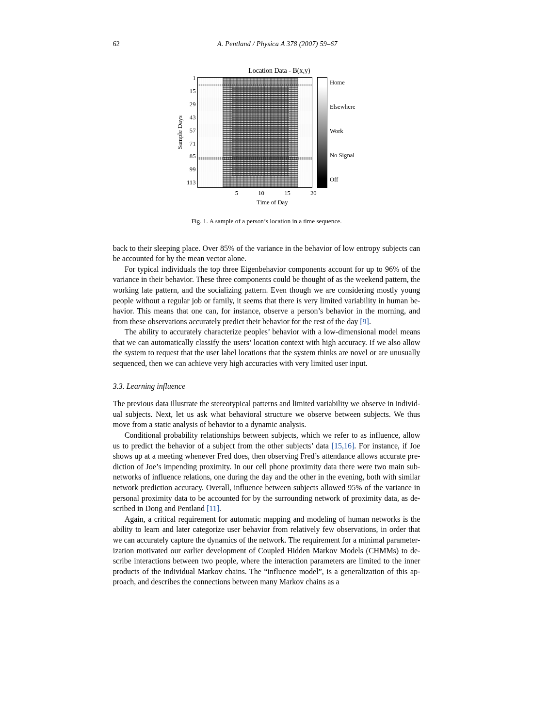62
A. Pentland / Physica A 378 (2007) 59–67
Location Data - B(x,y)
Sample Days
1 15 29 43 57 71 85 99 113
Home Elsewhere Work No Signal Off
5 10 15 20
Time of Day
Fig. 1. A sample of a person’s location in a time sequence.
back to their sleeping place. Over 85% of the variance in the behavior of low entropy subjects can be accounted for by the mean vector alone.
For typical individuals the top three Eigenbehavior components account for up to 96% of the variance in their behavior. These three components could be thought of as the weekend pattern, the working late pattern, and the socializing pattern. Even though we are considering mostly young people without a regular job or family, it seems that there is very limited variability in human behavior. This means that one can, for instance, observe a person’s behavior in the morning, and from these observations accurately predict their behavior for the rest of the day [9].
The ability to accurately characterize peoples’ behavior with a low-dimensional model means that we can automatically classify the users’ location context with high accuracy. If we also allow the system to request that the user label locations that the system thinks are novel or are unusually sequenced, then we can achieve very high accuracies with very limited user input.
3.3. Learning influence
The previous data illustrate the stereotypical patterns and limited variability we observe in individual subjects. Next, let us ask what behavioral structure we observe between subjects. We thus move from a static analysis of behavior to a dynamic analysis.
Conditional probability relationships between subjects, which we refer to as influence, allow us to predict the behavior of a subject from the other subjects’ data [15,16]. For instance, if Joe shows up at a meeting whenever Fred does, then observing Fred’s attendance allows accurate prediction of Joe’s impending proximity. In our cell phone proximity data there were two main sub-networks of influence relations, one during the day and the other in the evening, both with similar network prediction accuracy. Overall, influence between subjects allowed 95% of the variance in personal proximity data to be accounted for by the surrounding network of proximity data, as described in Dong and Pentland [11].
Again, a critical requirement for automatic mapping and modeling of human networks is the ability to learn and later categorize user behavior from relatively few observations, in order that we can accurately capture the dynamics of the network. The requirement for a minimal parameterization motivated our earlier development of Coupled Hidden Markov Models (CHMMs) to describe interactions between two people, where the interaction parameters are limited to the inner products of the individual Markov chains. The “influence model”, is a generalization of this approach, and describes the connections between many Markov chains as a